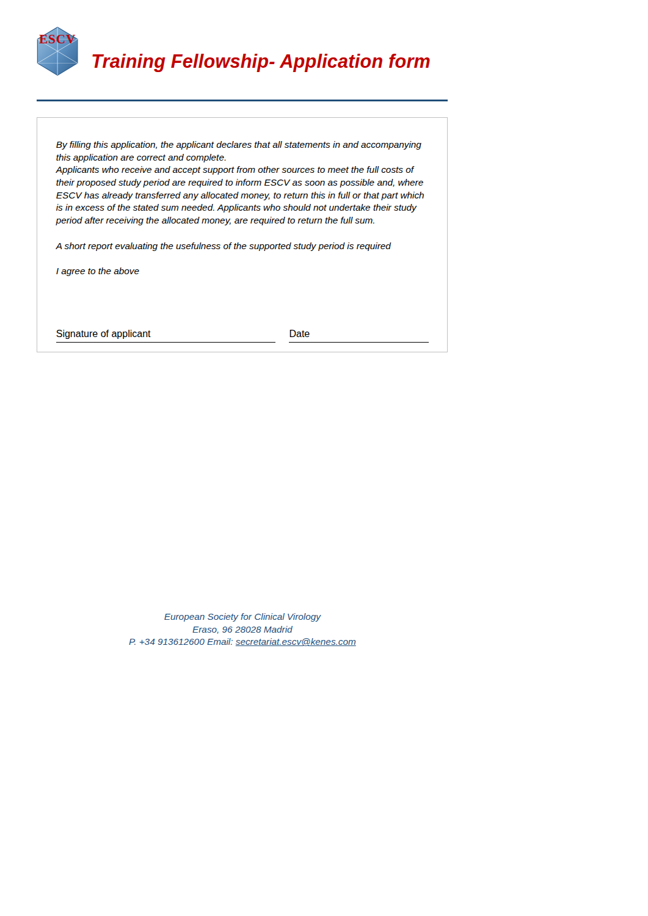ESCV
Training Fellowship- Application form
By filling this application, the applicant declares that all statements in and accompanying this application are correct and complete.
Applicants who receive and accept support from other sources to meet the full costs of their proposed study period are required to inform ESCV as soon as possible and, where ESCV has already transferred any allocated money, to return this in full or that part which is in excess of the stated sum needed. Applicants who should not undertake their study period after receiving the allocated money, are required to return the full sum.
A short report evaluating the usefulness of the supported study period is required
I agree to the above
Signature of applicant
Date
European Society for Clinical Virology
Eraso, 96 28028 Madrid
P. +34 913612600 Email: secretariat.escv@kenes.com